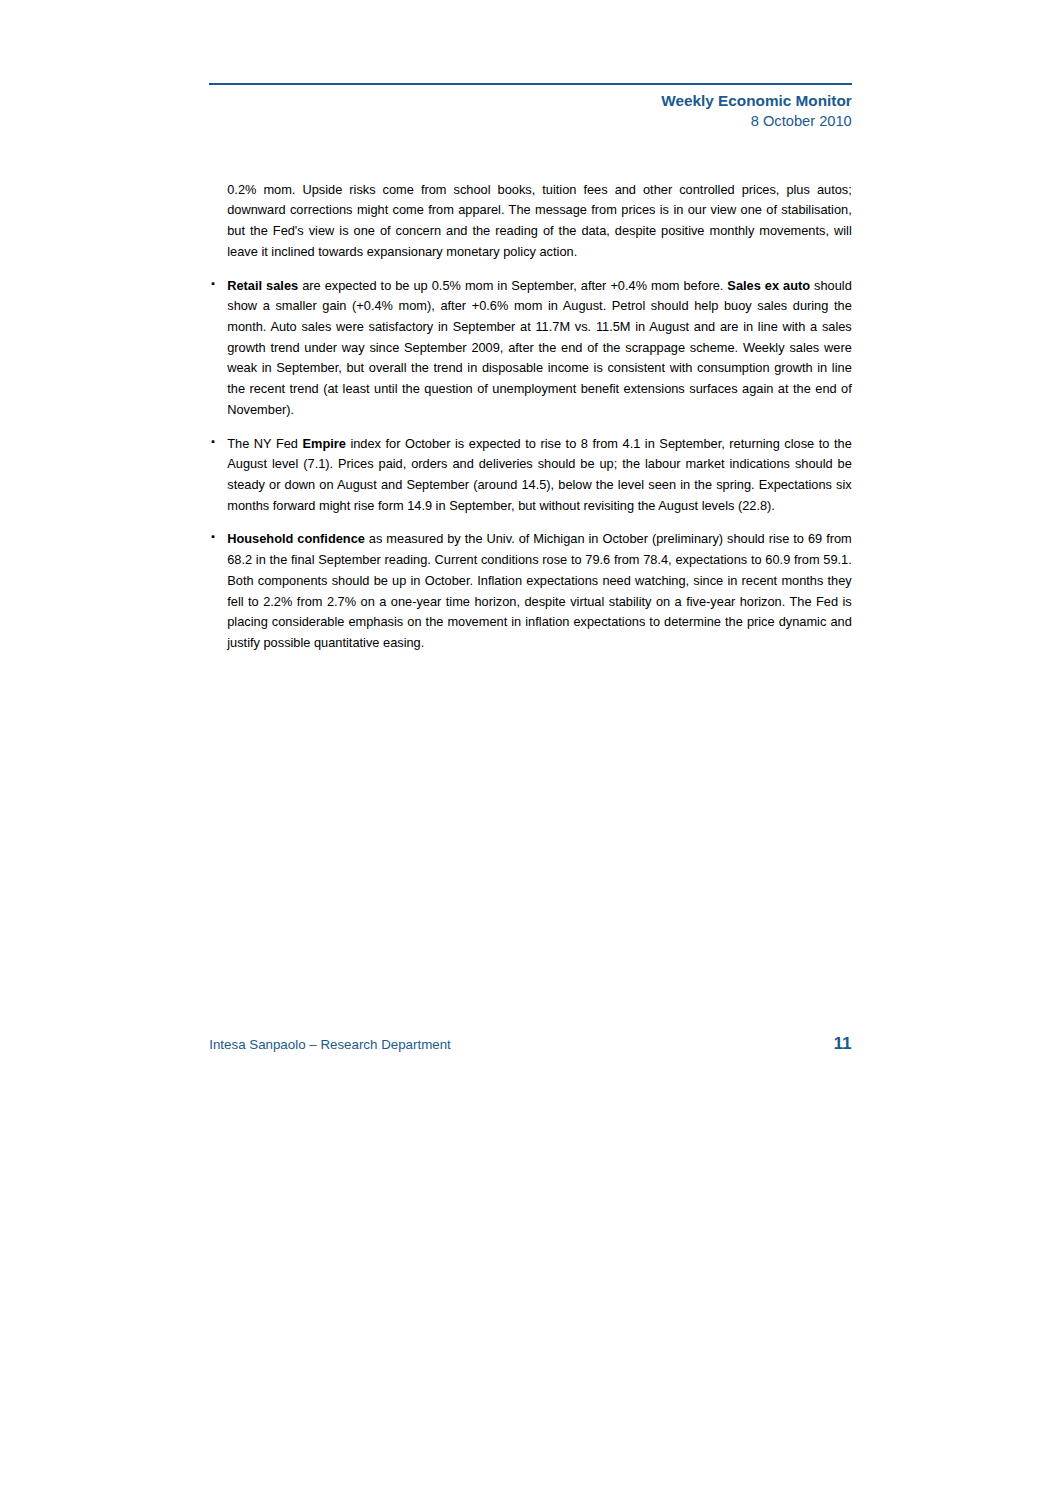Weekly Economic Monitor
8 October 2010
0.2% mom. Upside risks come from school books, tuition fees and other controlled prices, plus autos; downward corrections might come from apparel. The message from prices is in our view one of stabilisation, but the Fed's view is one of concern and the reading of the data, despite positive monthly movements, will leave it inclined towards expansionary monetary policy action.
Retail sales are expected to be up 0.5% mom in September, after +0.4% mom before. Sales ex auto should show a smaller gain (+0.4% mom), after +0.6% mom in August. Petrol should help buoy sales during the month. Auto sales were satisfactory in September at 11.7M vs. 11.5M in August and are in line with a sales growth trend under way since September 2009, after the end of the scrappage scheme. Weekly sales were weak in September, but overall the trend in disposable income is consistent with consumption growth in line the recent trend (at least until the question of unemployment benefit extensions surfaces again at the end of November).
The NY Fed Empire index for October is expected to rise to 8 from 4.1 in September, returning close to the August level (7.1). Prices paid, orders and deliveries should be up; the labour market indications should be steady or down on August and September (around 14.5), below the level seen in the spring. Expectations six months forward might rise form 14.9 in September, but without revisiting the August levels (22.8).
Household confidence as measured by the Univ. of Michigan in October (preliminary) should rise to 69 from 68.2 in the final September reading. Current conditions rose to 79.6 from 78.4, expectations to 60.9 from 59.1. Both components should be up in October. Inflation expectations need watching, since in recent months they fell to 2.2% from 2.7% on a one-year time horizon, despite virtual stability on a five-year horizon. The Fed is placing considerable emphasis on the movement in inflation expectations to determine the price dynamic and justify possible quantitative easing.
Intesa Sanpaolo – Research Department
11